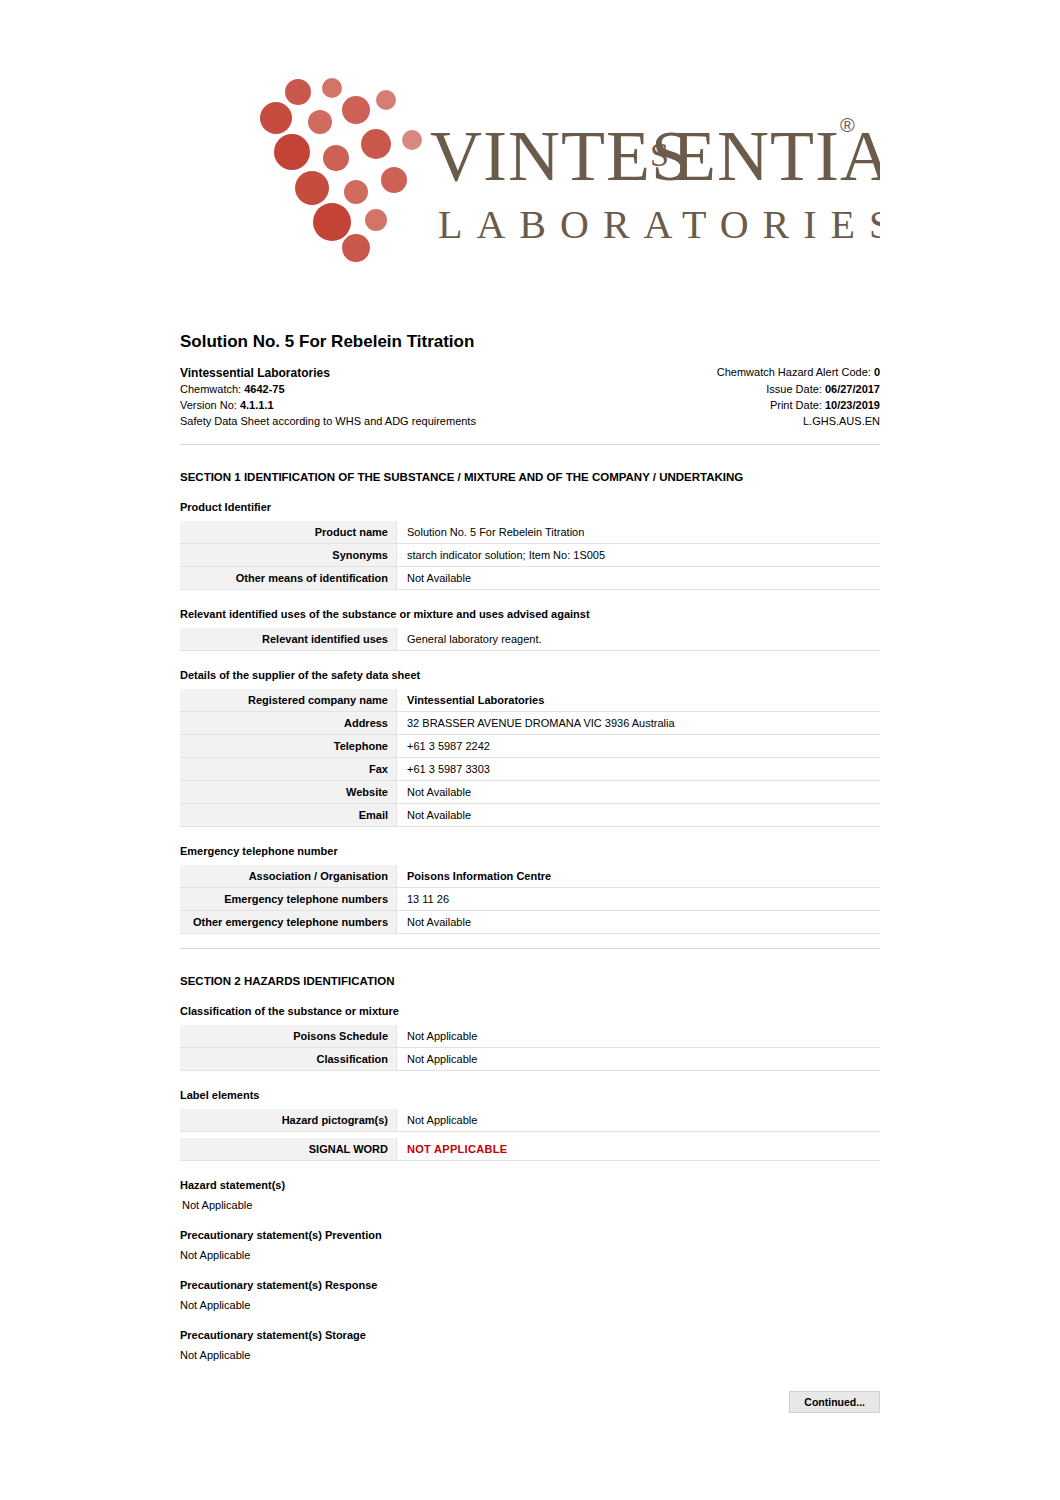VINTES S ENTIAL ® LABORATORIES
Solution No. 5 For Rebelein Titration
Vintessential Laboratories
Chemwatch Hazard Alert Code: 0
Chemwatch: 4642-75
Version No: 4.1.1.1
Safety Data Sheet according to WHS and ADG requirements
Issue Date: 06/27/2017
Print Date: 10/23/2019
L.GHS.AUS.EN
SECTION 1 IDENTIFICATION OF THE SUBSTANCE / MIXTURE AND OF THE COMPANY / UNDERTAKING
Product Identifier
| Product name | Solution No. 5 For Rebelein Titration |
| Synonyms | starch indicator solution; Item No: 1S005 |
| Other means of identification | Not Available |
Relevant identified uses of the substance or mixture and uses advised against
| Relevant identified uses | General laboratory reagent. |
Details of the supplier of the safety data sheet
| Registered company name | Vintessential Laboratories |
| Address | 32 BRASSER AVENUE DROMANA VIC 3936 Australia |
| Telephone | +61 3 5987 2242 |
| Fax | +61 3 5987 3303 |
| Website | Not Available |
| Email | Not Available |
Emergency telephone number
| Association / Organisation | Poisons Information Centre |
| Emergency telephone numbers | 13 11 26 |
| Other emergency telephone numbers | Not Available |
SECTION 2 HAZARDS IDENTIFICATION
Classification of the substance or mixture
| Poisons Schedule | Not Applicable |
| Classification | Not Applicable |
Label elements
| Hazard pictogram(s) | Not Applicable |
| SIGNAL WORD | NOT APPLICABLE |
Hazard statement(s)
Not Applicable
Precautionary statement(s) Prevention
Not Applicable
Precautionary statement(s) Response
Not Applicable
Precautionary statement(s) Storage
Not Applicable
Continued...